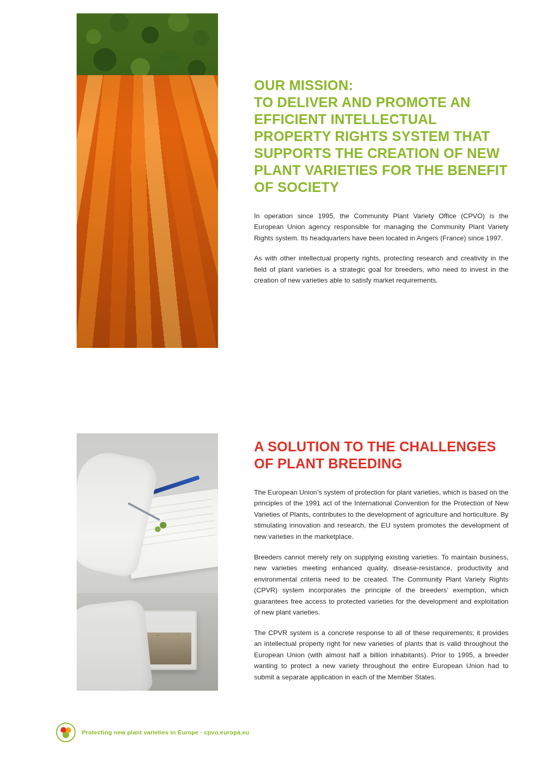Our mission:
to deliver and promote an efficient intellectual property rights system that supports the creation of new plant varieties for the benefit of society
In operation since 1995, the Community Plant Variety Office (CPVO) is the European Union agency responsible for managing the Community Plant Variety Rights system. Its headquarters have been located in Angers (France) since 1997.
As with other intellectual property rights, protecting research and creativity in the field of plant varieties is a strategic goal for breeders, who need to invest in the creation of new varieties able to satisfy market requirements.
A solution to the challenges of plant breeding
The European Union’s system of protection for plant varieties, which is based on the principles of the 1991 act of the International Convention for the Protection of New Varieties of Plants, contributes to the development of agriculture and horticulture. By stimulating innovation and research, the EU system promotes the development of new varieties in the marketplace.
Breeders cannot merely rely on supplying existing varieties. To maintain business, new varieties meeting enhanced quality, disease-resistance, productivity and environmental criteria need to be created. The Community Plant Variety Rights (CPVR) system incorporates the principle of the breeders’ exemption, which guarantees free access to protected varieties for the development and exploitation of new plant varieties.
The CPVR system is a concrete response to all of these requirements; it provides an intellectual property right for new varieties of plants that is valid throughout the European Union (with almost half a billion inhabitants). Prior to 1995, a breeder wanting to protect a new variety throughout the entire European Union had to submit a separate application in each of the Member States.
Protecting new plant varieties in Europe · cpvo.europa.eu